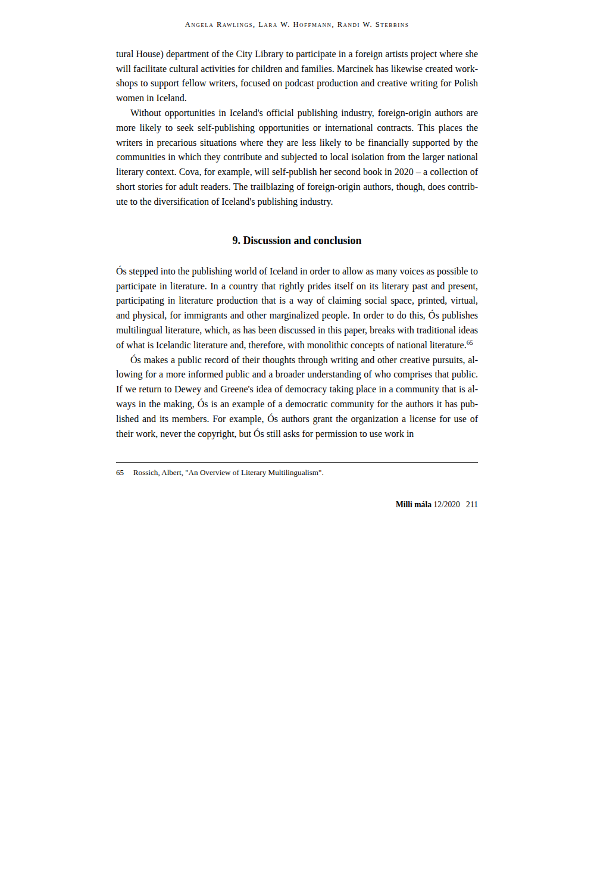Angela Rawlings, Lara W. Hoffmann, Randi W. Stebbins
tural House) department of the City Library to participate in a foreign artists project where she will facilitate cultural activities for children and families. Marcinek has likewise created workshops to support fellow writers, focused on podcast production and creative writing for Polish women in Iceland.
Without opportunities in Iceland's official publishing industry, foreign-origin authors are more likely to seek self-publishing opportunities or international contracts. This places the writers in precarious situations where they are less likely to be financially supported by the communities in which they contribute and subjected to local isolation from the larger national literary context. Cova, for example, will self-publish her second book in 2020 – a collection of short stories for adult readers. The trailblazing of foreign-origin authors, though, does contribute to the diversification of Iceland's publishing industry.
9. Discussion and conclusion
Ós stepped into the publishing world of Iceland in order to allow as many voices as possible to participate in literature. In a country that rightly prides itself on its literary past and present, participating in literature production that is a way of claiming social space, printed, virtual, and physical, for immigrants and other marginalized people. In order to do this, Ós publishes multilingual literature, which, as has been discussed in this paper, breaks with traditional ideas of what is Icelandic literature and, therefore, with monolithic concepts of national literature.65
Ós makes a public record of their thoughts through writing and other creative pursuits, allowing for a more informed public and a broader understanding of who comprises that public. If we return to Dewey and Greene's idea of democracy taking place in a community that is always in the making, Ós is an example of a democratic community for the authors it has published and its members. For example, Ós authors grant the organization a license for use of their work, never the copyright, but Ós still asks for permission to use work in
65 Rossich, Albert, "An Overview of Literary Multilingualism".
Milli mála 12/2020 211